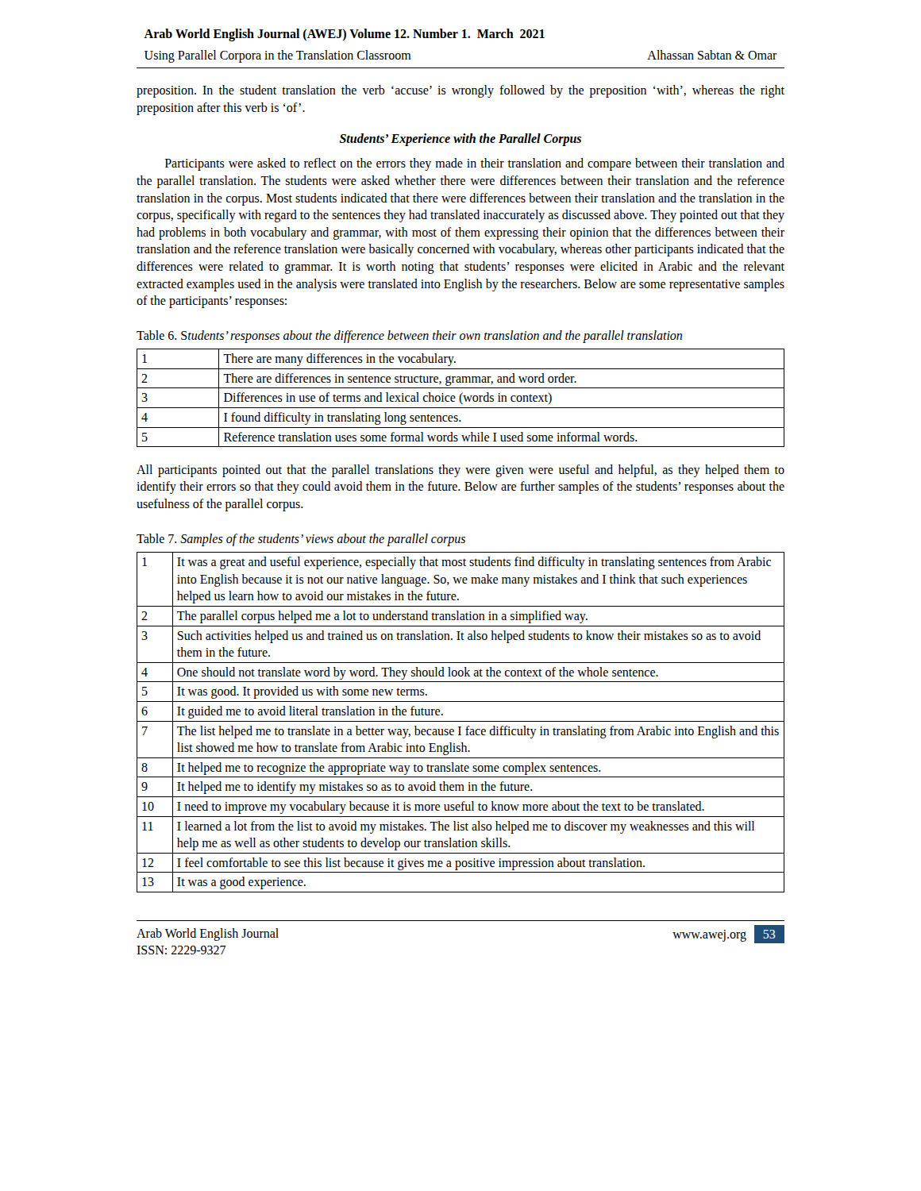Arab World English Journal (AWEJ) Volume 12. Number 1. March 2021
Using Parallel Corpora in the Translation Classroom Alhassan Sabtan & Omar
preposition. In the student translation the verb ‘accuse’ is wrongly followed by the preposition ‘with’, whereas the right preposition after this verb is ‘of’.
Students’ Experience with the Parallel Corpus
Participants were asked to reflect on the errors they made in their translation and compare between their translation and the parallel translation. The students were asked whether there were differences between their translation and the reference translation in the corpus. Most students indicated that there were differences between their translation and the translation in the corpus, specifically with regard to the sentences they had translated inaccurately as discussed above. They pointed out that they had problems in both vocabulary and grammar, with most of them expressing their opinion that the differences between their translation and the reference translation were basically concerned with vocabulary, whereas other participants indicated that the differences were related to grammar. It is worth noting that students’ responses were elicited in Arabic and the relevant extracted examples used in the analysis were translated into English by the researchers. Below are some representative samples of the participants’ responses:
Table 6. Students’ responses about the difference between their own translation and the parallel translation
| 1 | There are many differences in the vocabulary. |
| 2 | There are differences in sentence structure, grammar, and word order. |
| 3 | Differences in use of terms and lexical choice (words in context) |
| 4 | I found difficulty in translating long sentences. |
| 5 | Reference translation uses some formal words while I used some informal words. |
All participants pointed out that the parallel translations they were given were useful and helpful, as they helped them to identify their errors so that they could avoid them in the future. Below are further samples of the students’ responses about the usefulness of the parallel corpus.
Table 7. Samples of the students’ views about the parallel corpus
| 1 | It was a great and useful experience, especially that most students find difficulty in translating sentences from Arabic into English because it is not our native language. So, we make many mistakes and I think that such experiences helped us learn how to avoid our mistakes in the future. |
| 2 | The parallel corpus helped me a lot to understand translation in a simplified way. |
| 3 | Such activities helped us and trained us on translation. It also helped students to know their mistakes so as to avoid them in the future. |
| 4 | One should not translate word by word. They should look at the context of the whole sentence. |
| 5 | It was good. It provided us with some new terms. |
| 6 | It guided me to avoid literal translation in the future. |
| 7 | The list helped me to translate in a better way, because I face difficulty in translating from Arabic into English and this list showed me how to translate from Arabic into English. |
| 8 | It helped me to recognize the appropriate way to translate some complex sentences. |
| 9 | It helped me to identify my mistakes so as to avoid them in the future. |
| 10 | I need to improve my vocabulary because it is more useful to know more about the text to be translated. |
| 11 | I learned a lot from the list to avoid my mistakes. The list also helped me to discover my weaknesses and this will help me as well as other students to develop our translation skills. |
| 12 | I feel comfortable to see this list because it gives me a positive impression about translation. |
| 13 | It was a good experience. |
Arab World English Journal
ISSN: 2229-9327
www.awej.org 53